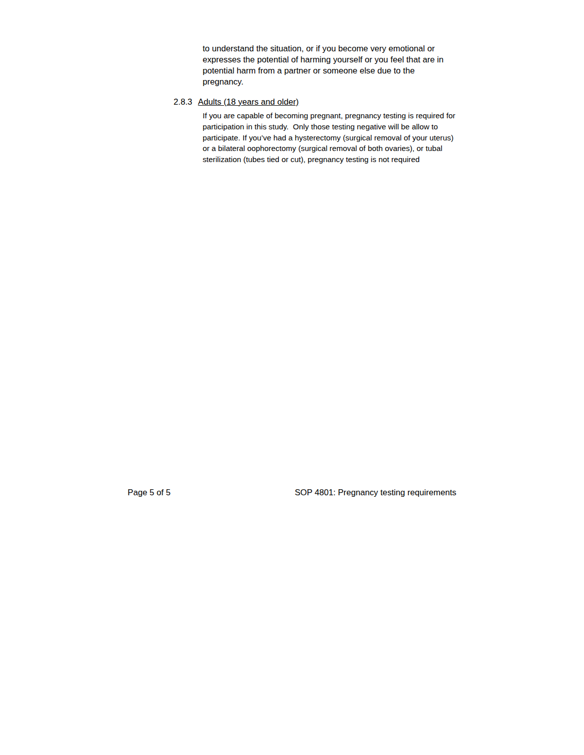to understand the situation, or if you become very emotional or expresses the potential of harming yourself or you feel that are in potential harm from a partner or someone else due to the pregnancy.
2.8.3 Adults (18 years and older)
If you are capable of becoming pregnant, pregnancy testing is required for participation in this study. Only those testing negative will be allow to participate. If you’ve had a hysterectomy (surgical removal of your uterus) or a bilateral oophorectomy (surgical removal of both ovaries), or tubal sterilization (tubes tied or cut), pregnancy testing is not required
Page 5 of 5
SOP 4801: Pregnancy testing requirements